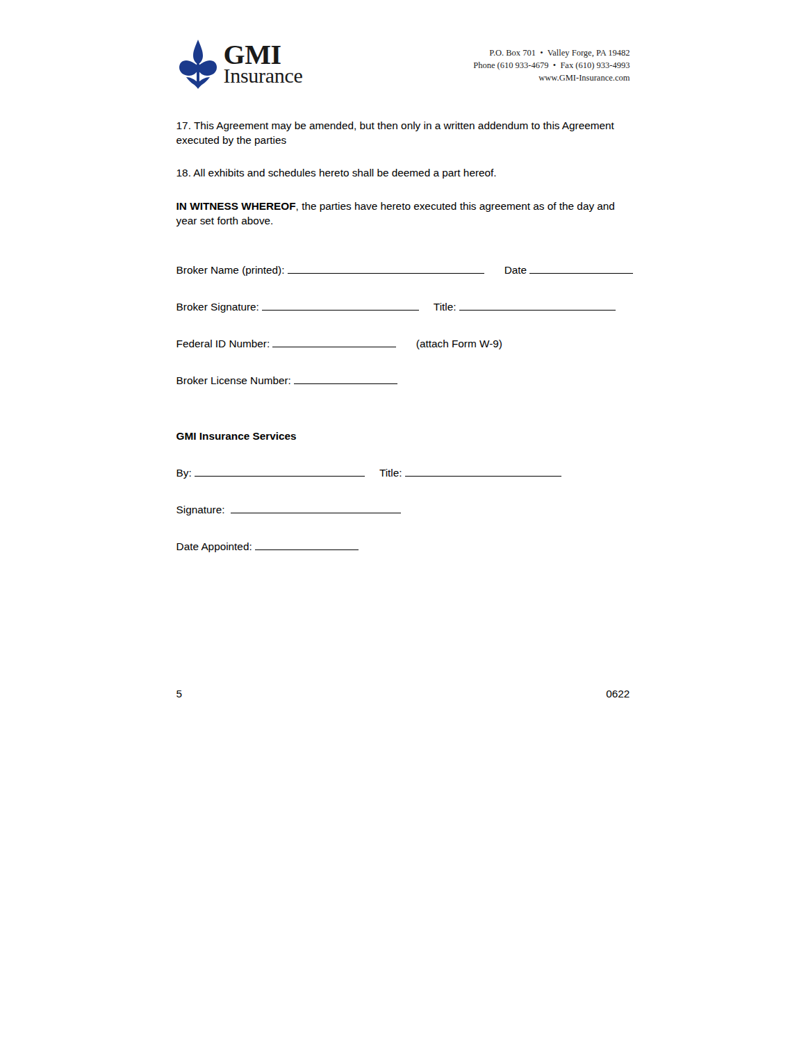GMI Insurance
P.O. Box 701 • Valley Forge, PA 19482
Phone (610 933-4679 • Fax (610) 933-4993
www.GMI-Insurance.com
17. This Agreement may be amended, but then only in a written addendum to this Agreement executed by the parties
18. All exhibits and schedules hereto shall be deemed a part hereof.
IN WITNESS WHEREOF, the parties have hereto executed this agreement as of the day and year set forth above.
Broker Name (printed): Date
Broker Signature: Title:
Federal ID Number: (attach Form W-9)
Broker License Number:
GMI Insurance Services
By: Title:
Signature:
Date Appointed:
5 0622